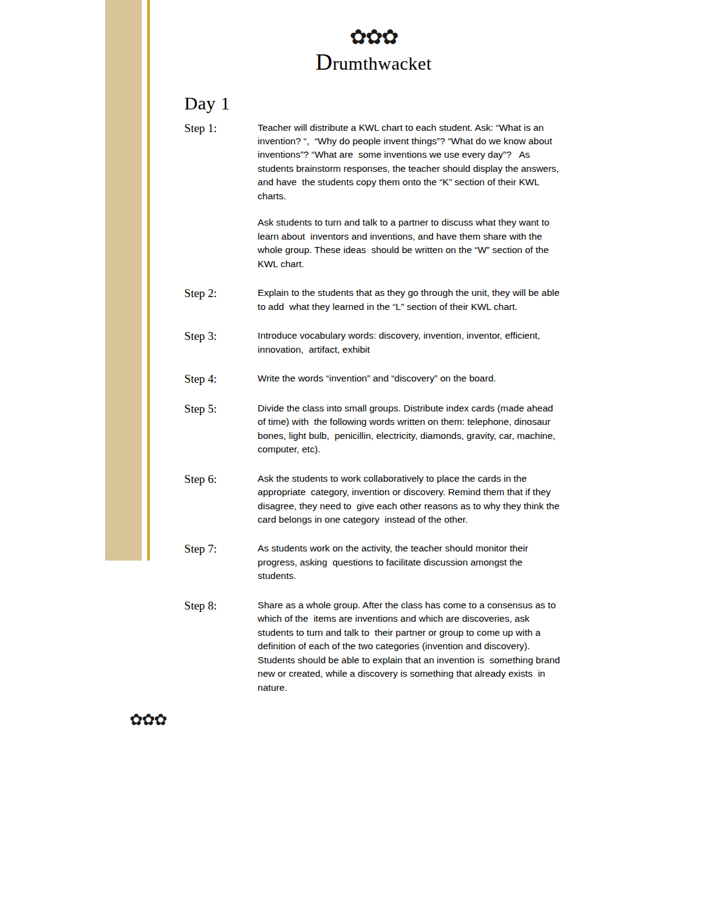✿✿✿
Drumthwacket
Day 1
| Step 1: | Teacher will distribute a KWL chart to each student. Ask: “What is an invention? “, “Why do people invent things”? “What do we know about inventions”? “What are some inventions we use every day”? As students brainstorm responses, the teacher should display the answers, and have the students copy them onto the “K” section of their KWL charts. Ask students to turn and talk to a partner to discuss what they want to learn about inventors and inventions, and have them share with the whole group. These ideas should be written on the “W” section of the KWL chart. |
| Step 2: | Explain to the students that as they go through the unit, they will be able to add what they learned in the “L” section of their KWL chart. |
| Step 3: | Introduce vocabulary words: discovery, invention, inventor, efficient, innovation, artifact, exhibit |
| Step 4: | Write the words “invention” and “discovery” on the board. |
| Step 5: | Divide the class into small groups. Distribute index cards (made ahead of time) with the following words written on them: telephone, dinosaur bones, light bulb, penicillin, electricity, diamonds, gravity, car, machine, computer, etc). |
| Step 6: | Ask the students to work collaboratively to place the cards in the appropriate category, invention or discovery. Remind them that if they disagree, they need to give each other reasons as to why they think the card belongs in one category instead of the other. |
| Step 7: | As students work on the activity, the teacher should monitor their progress, asking questions to facilitate discussion amongst the students. |
| Step 8: | Share as a whole group. After the class has come to a consensus as to which of the items are inventions and which are discoveries, ask students to turn and talk to their partner or group to come up with a definition of each of the two categories (invention and discovery). Students should be able to explain that an invention is something brand new or created, while a discovery is something that already exists in nature. |
✿✿✿